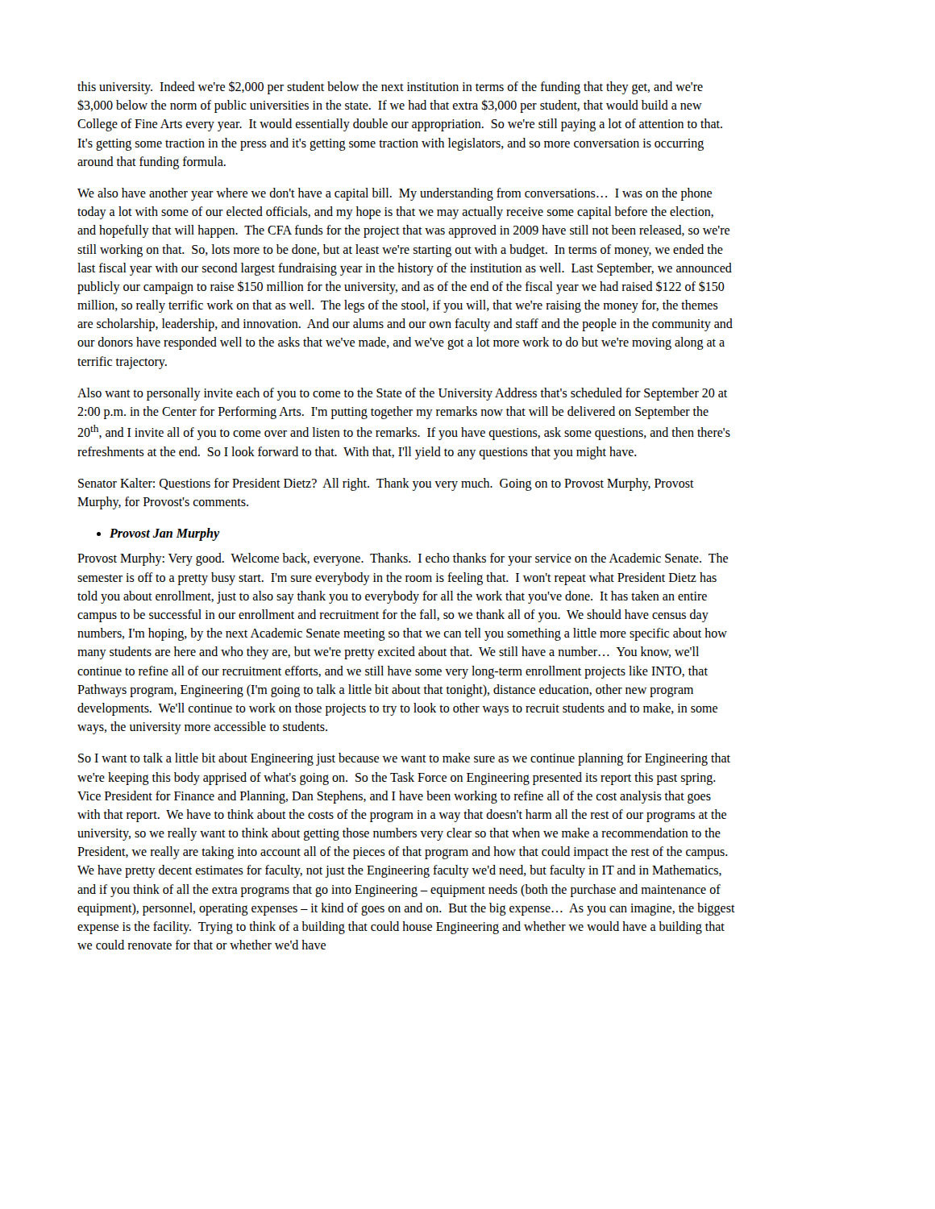this university. Indeed we're $2,000 per student below the next institution in terms of the funding that they get, and we're $3,000 below the norm of public universities in the state. If we had that extra $3,000 per student, that would build a new College of Fine Arts every year. It would essentially double our appropriation. So we're still paying a lot of attention to that. It's getting some traction in the press and it's getting some traction with legislators, and so more conversation is occurring around that funding formula.
We also have another year where we don't have a capital bill. My understanding from conversations… I was on the phone today a lot with some of our elected officials, and my hope is that we may actually receive some capital before the election, and hopefully that will happen. The CFA funds for the project that was approved in 2009 have still not been released, so we're still working on that. So, lots more to be done, but at least we're starting out with a budget. In terms of money, we ended the last fiscal year with our second largest fundraising year in the history of the institution as well. Last September, we announced publicly our campaign to raise $150 million for the university, and as of the end of the fiscal year we had raised $122 of $150 million, so really terrific work on that as well. The legs of the stool, if you will, that we're raising the money for, the themes are scholarship, leadership, and innovation. And our alums and our own faculty and staff and the people in the community and our donors have responded well to the asks that we've made, and we've got a lot more work to do but we're moving along at a terrific trajectory.
Also want to personally invite each of you to come to the State of the University Address that's scheduled for September 20 at 2:00 p.m. in the Center for Performing Arts. I'm putting together my remarks now that will be delivered on September the 20th, and I invite all of you to come over and listen to the remarks. If you have questions, ask some questions, and then there's refreshments at the end. So I look forward to that. With that, I'll yield to any questions that you might have.
Senator Kalter: Questions for President Dietz? All right. Thank you very much. Going on to Provost Murphy, Provost Murphy, for Provost's comments.
Provost Jan Murphy
Provost Murphy: Very good. Welcome back, everyone. Thanks. I echo thanks for your service on the Academic Senate. The semester is off to a pretty busy start. I'm sure everybody in the room is feeling that. I won't repeat what President Dietz has told you about enrollment, just to also say thank you to everybody for all the work that you've done. It has taken an entire campus to be successful in our enrollment and recruitment for the fall, so we thank all of you. We should have census day numbers, I'm hoping, by the next Academic Senate meeting so that we can tell you something a little more specific about how many students are here and who they are, but we're pretty excited about that. We still have a number… You know, we'll continue to refine all of our recruitment efforts, and we still have some very long-term enrollment projects like INTO, that Pathways program, Engineering (I'm going to talk a little bit about that tonight), distance education, other new program developments. We'll continue to work on those projects to try to look to other ways to recruit students and to make, in some ways, the university more accessible to students.
So I want to talk a little bit about Engineering just because we want to make sure as we continue planning for Engineering that we're keeping this body apprised of what's going on. So the Task Force on Engineering presented its report this past spring. Vice President for Finance and Planning, Dan Stephens, and I have been working to refine all of the cost analysis that goes with that report. We have to think about the costs of the program in a way that doesn't harm all the rest of our programs at the university, so we really want to think about getting those numbers very clear so that when we make a recommendation to the President, we really are taking into account all of the pieces of that program and how that could impact the rest of the campus. We have pretty decent estimates for faculty, not just the Engineering faculty we'd need, but faculty in IT and in Mathematics, and if you think of all the extra programs that go into Engineering – equipment needs (both the purchase and maintenance of equipment), personnel, operating expenses – it kind of goes on and on. But the big expense… As you can imagine, the biggest expense is the facility. Trying to think of a building that could house Engineering and whether we would have a building that we could renovate for that or whether we'd have